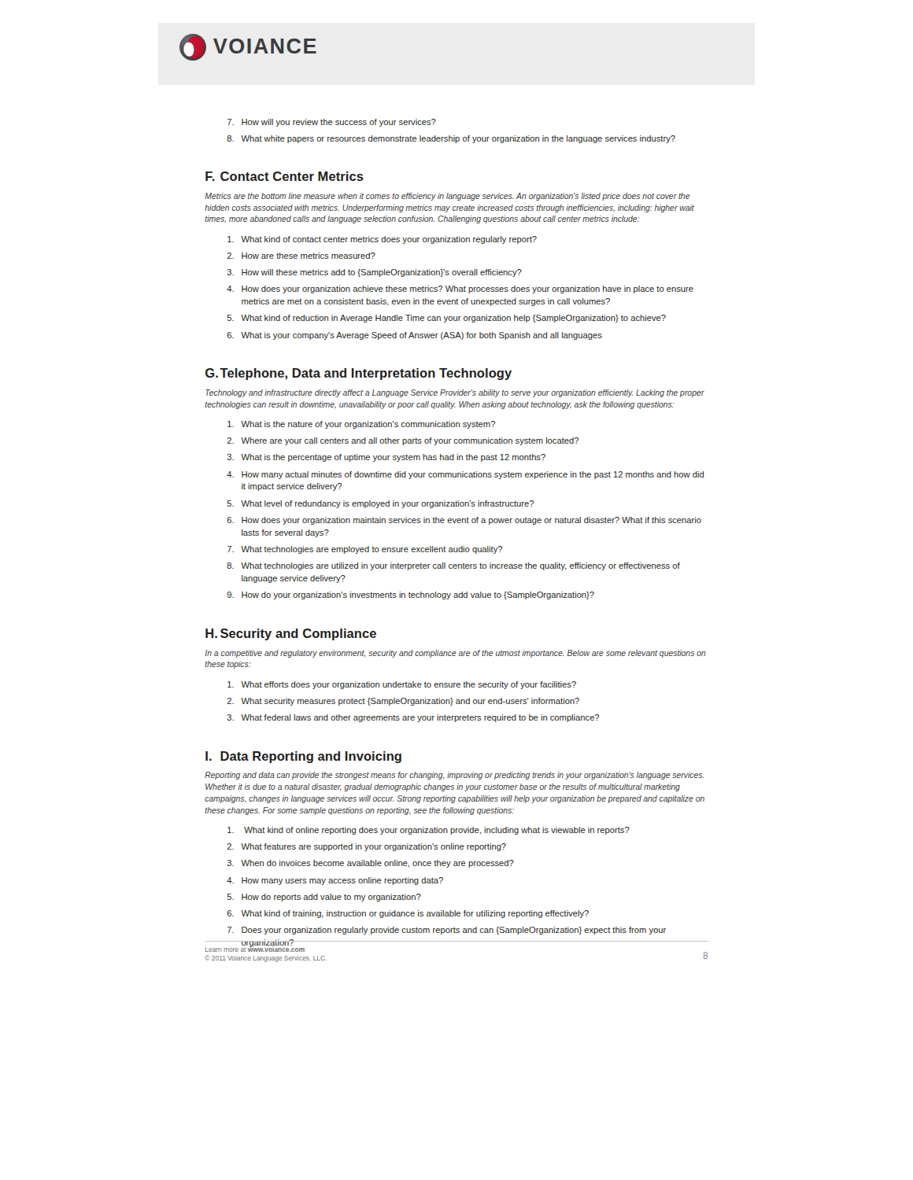VOIANCE
How will you review the success of your services?
What white papers or resources demonstrate leadership of your organization in the language services industry?
F. Contact Center Metrics
Metrics are the bottom line measure when it comes to efficiency in language services. An organization's listed price does not cover the hidden costs associated with metrics. Underperforming metrics may create increased costs through inefficiencies, including: higher wait times, more abandoned calls and language selection confusion. Challenging questions about call center metrics include:
What kind of contact center metrics does your organization regularly report?
How are these metrics measured?
How will these metrics add to {SampleOrganization}'s overall efficiency?
How does your organization achieve these metrics? What processes does your organization have in place to ensure metrics are met on a consistent basis, even in the event of unexpected surges in call volumes?
What kind of reduction in Average Handle Time can your organization help {SampleOrganization} to achieve?
What is your company's Average Speed of Answer (ASA) for both Spanish and all languages
G. Telephone, Data and Interpretation Technology
Technology and infrastructure directly affect a Language Service Provider's ability to serve your organization efficiently. Lacking the proper technologies can result in downtime, unavailability or poor call quality. When asking about technology, ask the following questions:
What is the nature of your organization's communication system?
Where are your call centers and all other parts of your communication system located?
What is the percentage of uptime your system has had in the past 12 months?
How many actual minutes of downtime did your communications system experience in the past 12 months and how did it impact service delivery?
What level of redundancy is employed in your organization's infrastructure?
How does your organization maintain services in the event of a power outage or natural disaster? What if this scenario lasts for several days?
What technologies are employed to ensure excellent audio quality?
What technologies are utilized in your interpreter call centers to increase the quality, efficiency or effectiveness of language service delivery?
How do your organization's investments in technology add value to {SampleOrganization}?
H. Security and Compliance
In a competitive and regulatory environment, security and compliance are of the utmost importance. Below are some relevant questions on these topics:
What efforts does your organization undertake to ensure the security of your facilities?
What security measures protect {SampleOrganization} and our end-users' information?
What federal laws and other agreements are your interpreters required to be in compliance?
I. Data Reporting and Invoicing
Reporting and data can provide the strongest means for changing, improving or predicting trends in your organization's language services. Whether it is due to a natural disaster, gradual demographic changes in your customer base or the results of multicultural marketing campaigns, changes in language services will occur. Strong reporting capabilities will help your organization be prepared and capitalize on these changes. For some sample questions on reporting, see the following questions:
What kind of online reporting does your organization provide, including what is viewable in reports?
What features are supported in your organization's online reporting?
When do invoices become available online, once they are processed?
How many users may access online reporting data?
How do reports add value to my organization?
What kind of training, instruction or guidance is available for utilizing reporting effectively?
Does your organization regularly provide custom reports and can {SampleOrganization} expect this from your organization?
Learn more at www.voiance.com
© 2011 Voiance Language Services, LLC.
8